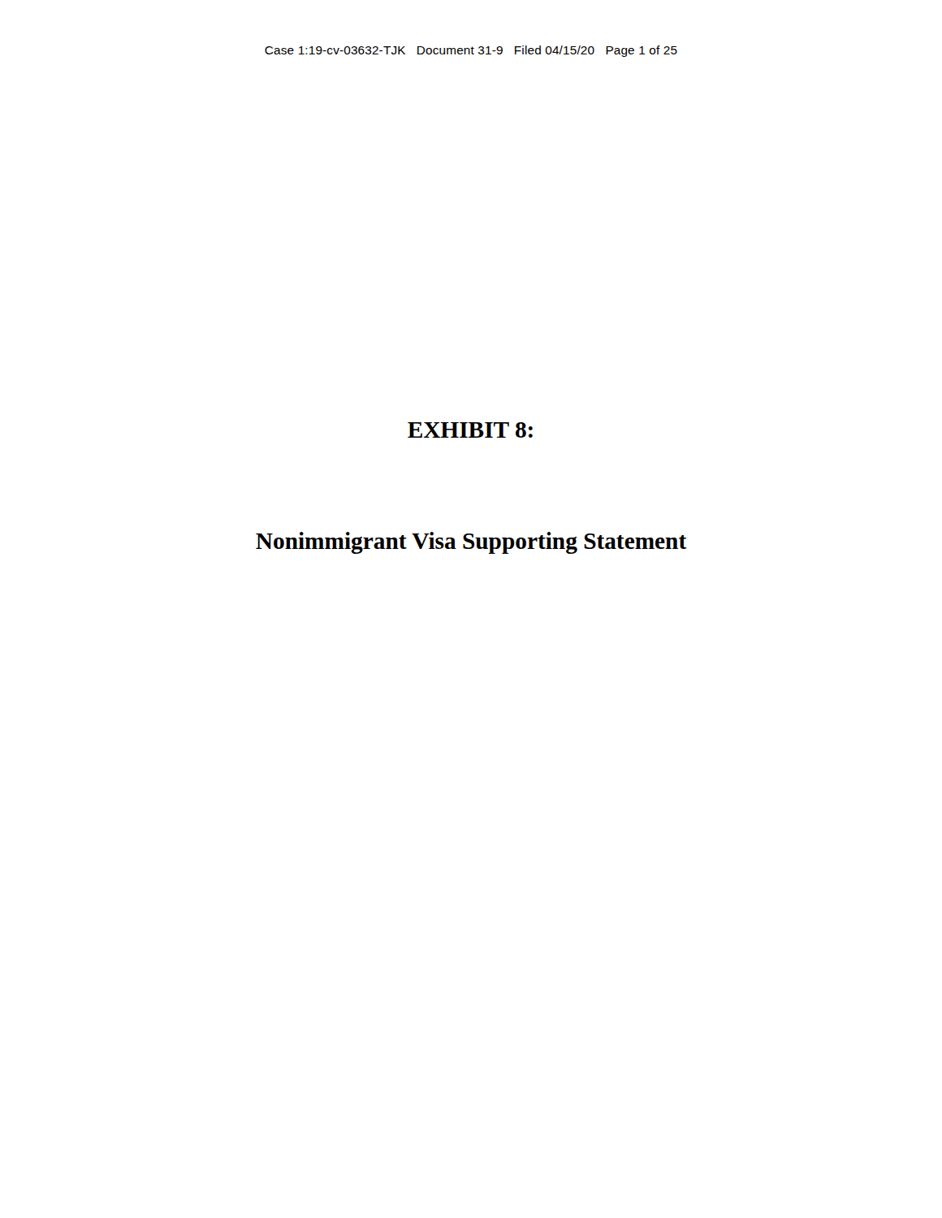Case 1:19-cv-03632-TJK Document 31-9 Filed 04/15/20 Page 1 of 25
EXHIBIT 8:
Nonimmigrant Visa Supporting Statement